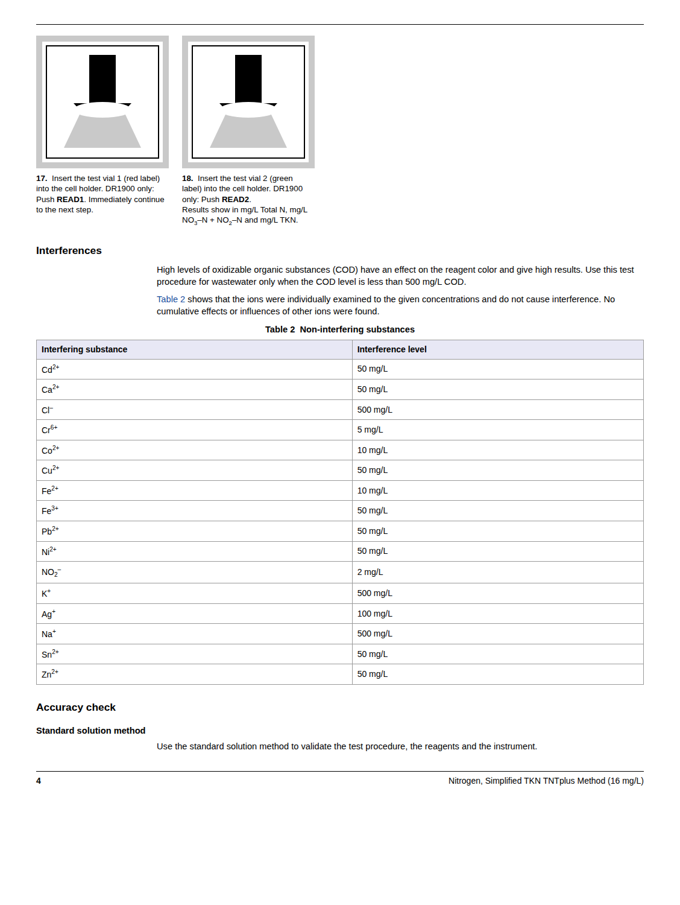17. Insert the test vial 1 (red label) into the cell holder. DR1900 only: Push READ1. Immediately continue to the next step.
18. Insert the test vial 2 (green label) into the cell holder. DR1900 only: Push READ2.
Results show in mg/L Total N, mg/L NO3–N + NO2–N and mg/L TKN.
Interferences
High levels of oxidizable organic substances (COD) have an effect on the reagent color and give high results. Use this test procedure for wastewater only when the COD level is less than 500 mg/L COD.
Table 2 shows that the ions were individually examined to the given concentrations and do not cause interference. No cumulative effects or influences of other ions were found.
Table 2 Non-interfering substances
| Interfering substance | Interference level |
| --- | --- |
| Cd 2+ | 50 mg/L |
| Ca 2+ | 50 mg/L |
| Cl – | 500 mg/L |
| Cr 6+ | 5 mg/L |
| Co 2+ | 10 mg/L |
| Cu 2+ | 50 mg/L |
| Fe 2+ | 10 mg/L |
| Fe 3+ | 50 mg/L |
| Pb 2+ | 50 mg/L |
| Ni 2+ | 50 mg/L |
| NO 2 – | 2 mg/L |
| K + | 500 mg/L |
| Ag + | 100 mg/L |
| Na + | 500 mg/L |
| Sn 2+ | 50 mg/L |
| Zn 2+ | 50 mg/L |
Accuracy check
Standard solution method
Use the standard solution method to validate the test procedure, the reagents and the instrument.
4
Nitrogen, Simplified TKN TNTplus Method (16 mg/L)